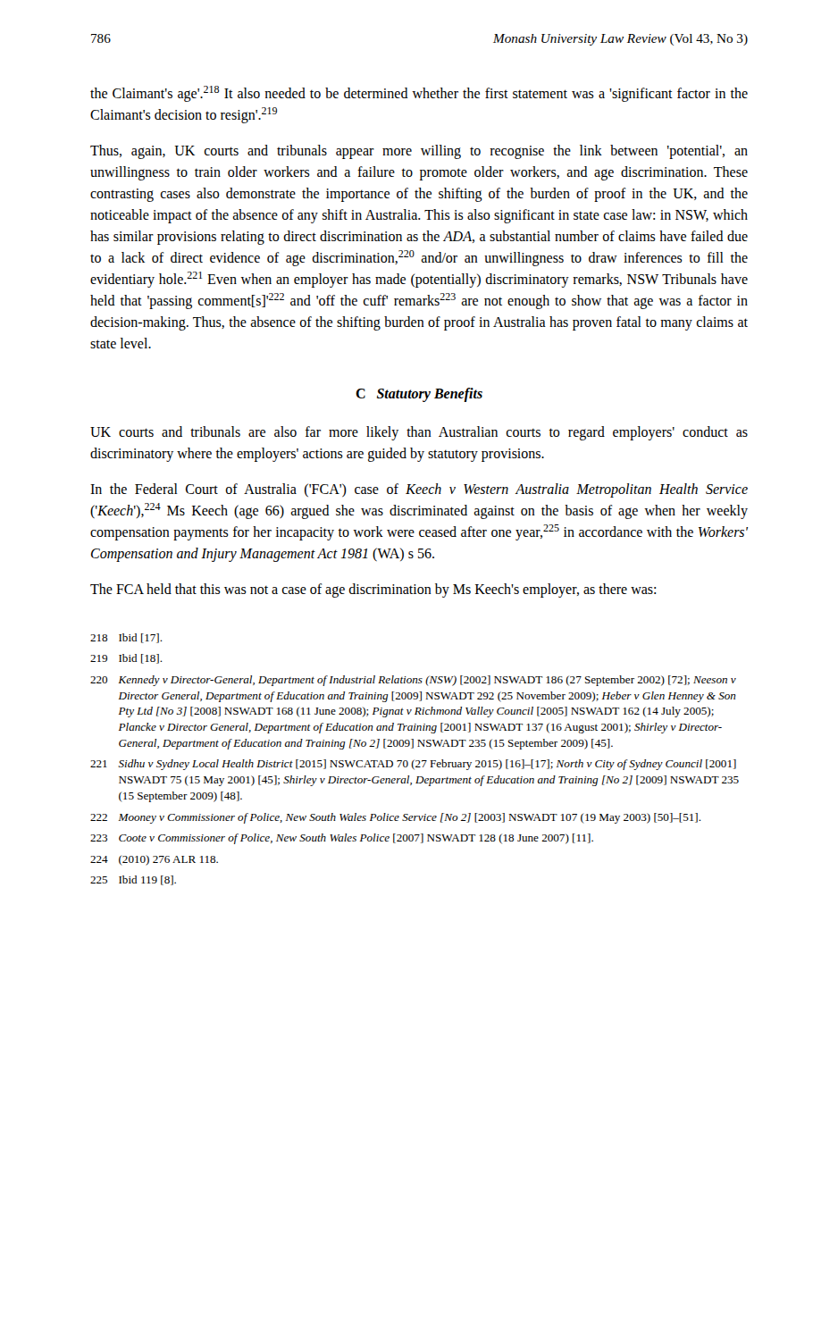786 Monash University Law Review (Vol 43, No 3)
the Claimant's age'.218 It also needed to be determined whether the first statement was a 'significant factor in the Claimant's decision to resign'.219
Thus, again, UK courts and tribunals appear more willing to recognise the link between 'potential', an unwillingness to train older workers and a failure to promote older workers, and age discrimination. These contrasting cases also demonstrate the importance of the shifting of the burden of proof in the UK, and the noticeable impact of the absence of any shift in Australia. This is also significant in state case law: in NSW, which has similar provisions relating to direct discrimination as the ADA, a substantial number of claims have failed due to a lack of direct evidence of age discrimination,220 and/or an unwillingness to draw inferences to fill the evidentiary hole.221 Even when an employer has made (potentially) discriminatory remarks, NSW Tribunals have held that 'passing comment[s]'222 and 'off the cuff' remarks223 are not enough to show that age was a factor in decision-making. Thus, the absence of the shifting burden of proof in Australia has proven fatal to many claims at state level.
C Statutory Benefits
UK courts and tribunals are also far more likely than Australian courts to regard employers' conduct as discriminatory where the employers' actions are guided by statutory provisions.
In the Federal Court of Australia ('FCA') case of Keech v Western Australia Metropolitan Health Service ('Keech'),224 Ms Keech (age 66) argued she was discriminated against on the basis of age when her weekly compensation payments for her incapacity to work were ceased after one year,225 in accordance with the Workers' Compensation and Injury Management Act 1981 (WA) s 56.
The FCA held that this was not a case of age discrimination by Ms Keech's employer, as there was:
218 Ibid [17].
219 Ibid [18].
220 Kennedy v Director-General, Department of Industrial Relations (NSW) [2002] NSWADT 186 (27 September 2002) [72]; Neeson v Director General, Department of Education and Training [2009] NSWADT 292 (25 November 2009); Heber v Glen Henney & Son Pty Ltd [No 3] [2008] NSWADT 168 (11 June 2008); Pignat v Richmond Valley Council [2005] NSWADT 162 (14 July 2005); Plancke v Director General, Department of Education and Training [2001] NSWADT 137 (16 August 2001); Shirley v Director-General, Department of Education and Training [No 2] [2009] NSWADT 235 (15 September 2009) [45].
221 Sidhu v Sydney Local Health District [2015] NSWCATAD 70 (27 February 2015) [16]–[17]; North v City of Sydney Council [2001] NSWADT 75 (15 May 2001) [45]; Shirley v Director-General, Department of Education and Training [No 2] [2009] NSWADT 235 (15 September 2009) [48].
222 Mooney v Commissioner of Police, New South Wales Police Service [No 2] [2003] NSWADT 107 (19 May 2003) [50]–[51].
223 Coote v Commissioner of Police, New South Wales Police [2007] NSWADT 128 (18 June 2007) [11].
224(2010) 276 ALR 118.
225 Ibid 119 [8].